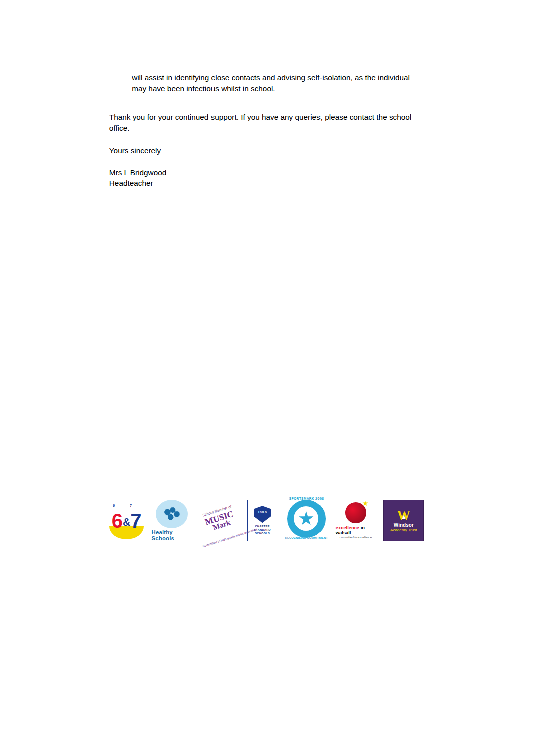will assist in identifying close contacts and advising self-isolation, as the individual may have been infectious whilst in school.
Thank you for your continued support. If you have any queries, please contact the school office.
Yours sincerely
Mrs L Bridgwood
Headteacher
6 7 6&7
Healthy Schools
School Member of
MUSICMark
Committed to high quality music education
CHARTER
STANDARD
SCHOOLS
SPORTSMARK 2008
RECOGNISING COMMITMENT
excellence in walsall
committed to excellence
W
Windsor
Academy Trust